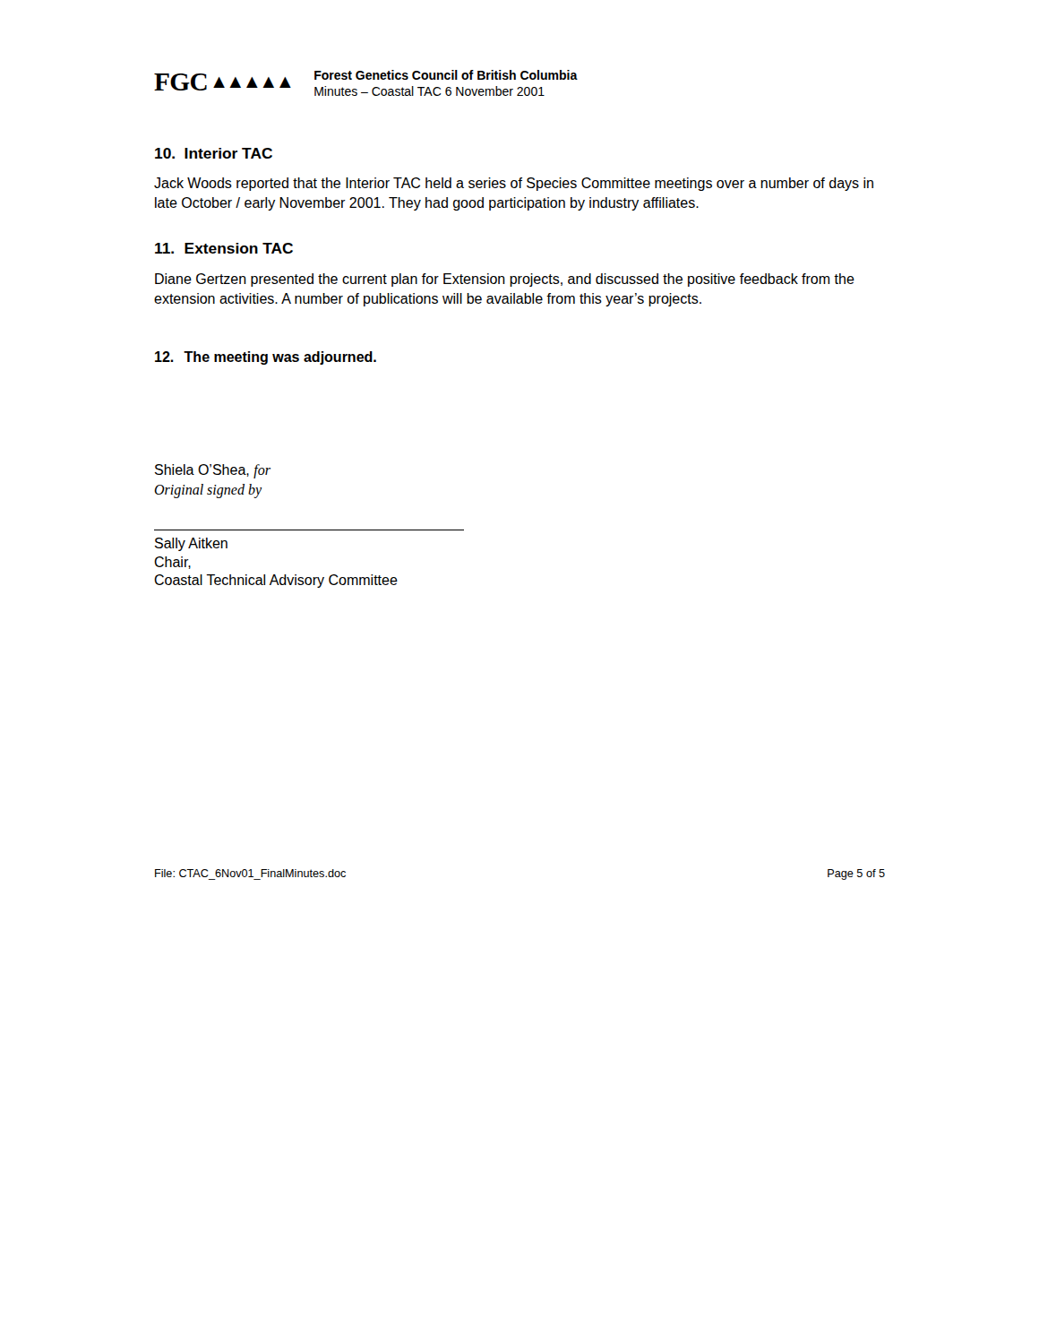FGC▲▲▲▲▲
Forest Genetics Council of British Columbia
Minutes – Coastal TAC 6 November 2001
10. Interior TAC
Jack Woods reported that the Interior TAC held a series of Species Committee meetings over a number of days in late October / early November 2001. They had good participation by industry affiliates.
11. Extension TAC
Diane Gertzen presented the current plan for Extension projects, and discussed the positive feedback from the extension activities. A number of publications will be available from this year’s projects.
12. The meeting was adjourned.
Shiela O’Shea, for
Original signed by
Sally Aitken
Chair,
Coastal Technical Advisory Committee
File: CTAC_6Nov01_FinalMinutes.doc Page 5 of 5